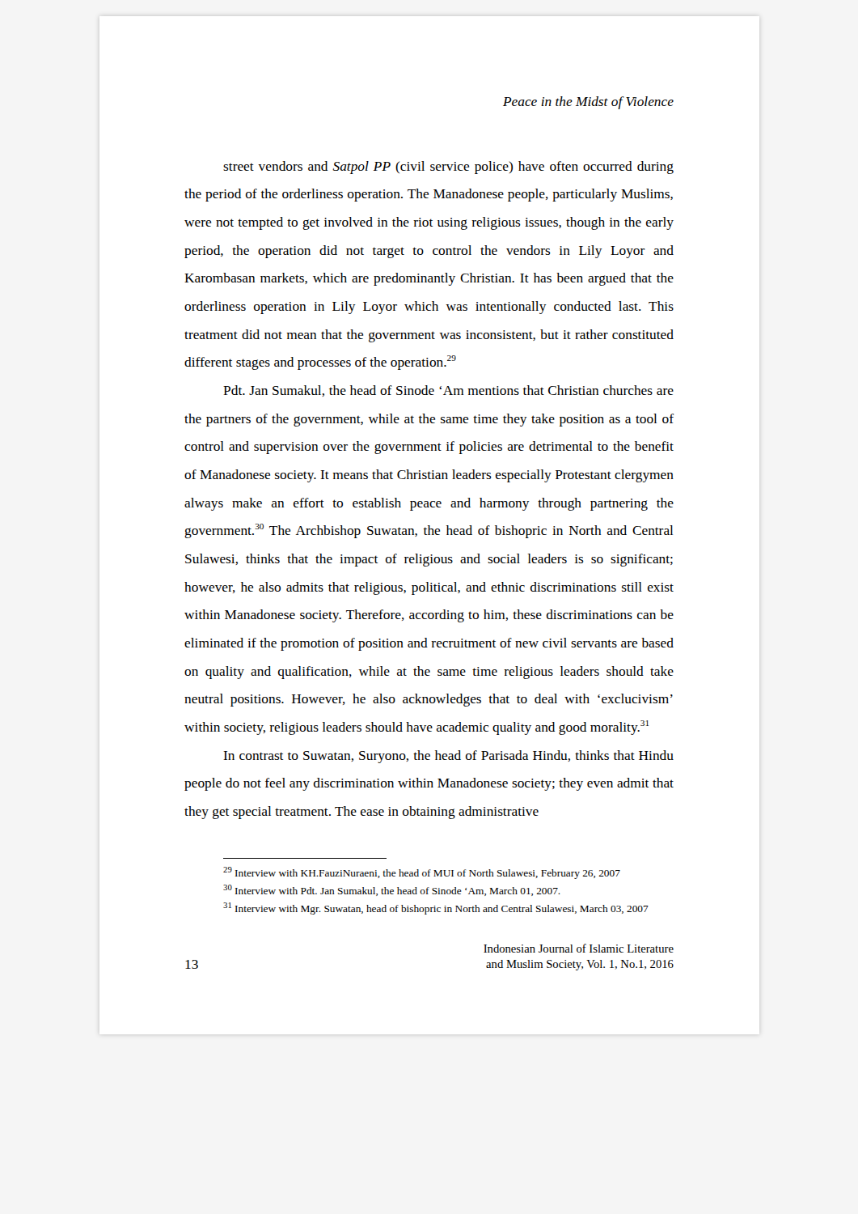Peace in the Midst of Violence
street vendors and Satpol PP (civil service police) have often occurred during the period of the orderliness operation. The Manadonese people, particularly Muslims, were not tempted to get involved in the riot using religious issues, though in the early period, the operation did not target to control the vendors in Lily Loyor and Karombasan markets, which are predominantly Christian. It has been argued that the orderliness operation in Lily Loyor which was intentionally conducted last. This treatment did not mean that the government was inconsistent, but it rather constituted different stages and processes of the operation.29
Pdt. Jan Sumakul, the head of Sinode ‘Am mentions that Christian churches are the partners of the government, while at the same time they take position as a tool of control and supervision over the government if policies are detrimental to the benefit of Manadonese society. It means that Christian leaders especially Protestant clergymen always make an effort to establish peace and harmony through partnering the government.30 The Archbishop Suwatan, the head of bishopric in North and Central Sulawesi, thinks that the impact of religious and social leaders is so significant; however, he also admits that religious, political, and ethnic discriminations still exist within Manadonese society. Therefore, according to him, these discriminations can be eliminated if the promotion of position and recruitment of new civil servants are based on quality and qualification, while at the same time religious leaders should take neutral positions. However, he also acknowledges that to deal with ‘exclucivism’ within society, religious leaders should have academic quality and good morality.31
In contrast to Suwatan, Suryono, the head of Parisada Hindu, thinks that Hindu people do not feel any discrimination within Manadonese society; they even admit that they get special treatment. The ease in obtaining administrative
29 Interview with KH.FauziNuraeni, the head of MUI of North Sulawesi, February 26, 2007
30 Interview with Pdt. Jan Sumakul, the head of Sinode ‘Am, March 01, 2007.
31 Interview with Mgr. Suwatan, head of bishopric in North and Central Sulawesi, March 03, 2007
13
Indonesian Journal of Islamic Literature
and Muslim Society, Vol. 1, No.1, 2016